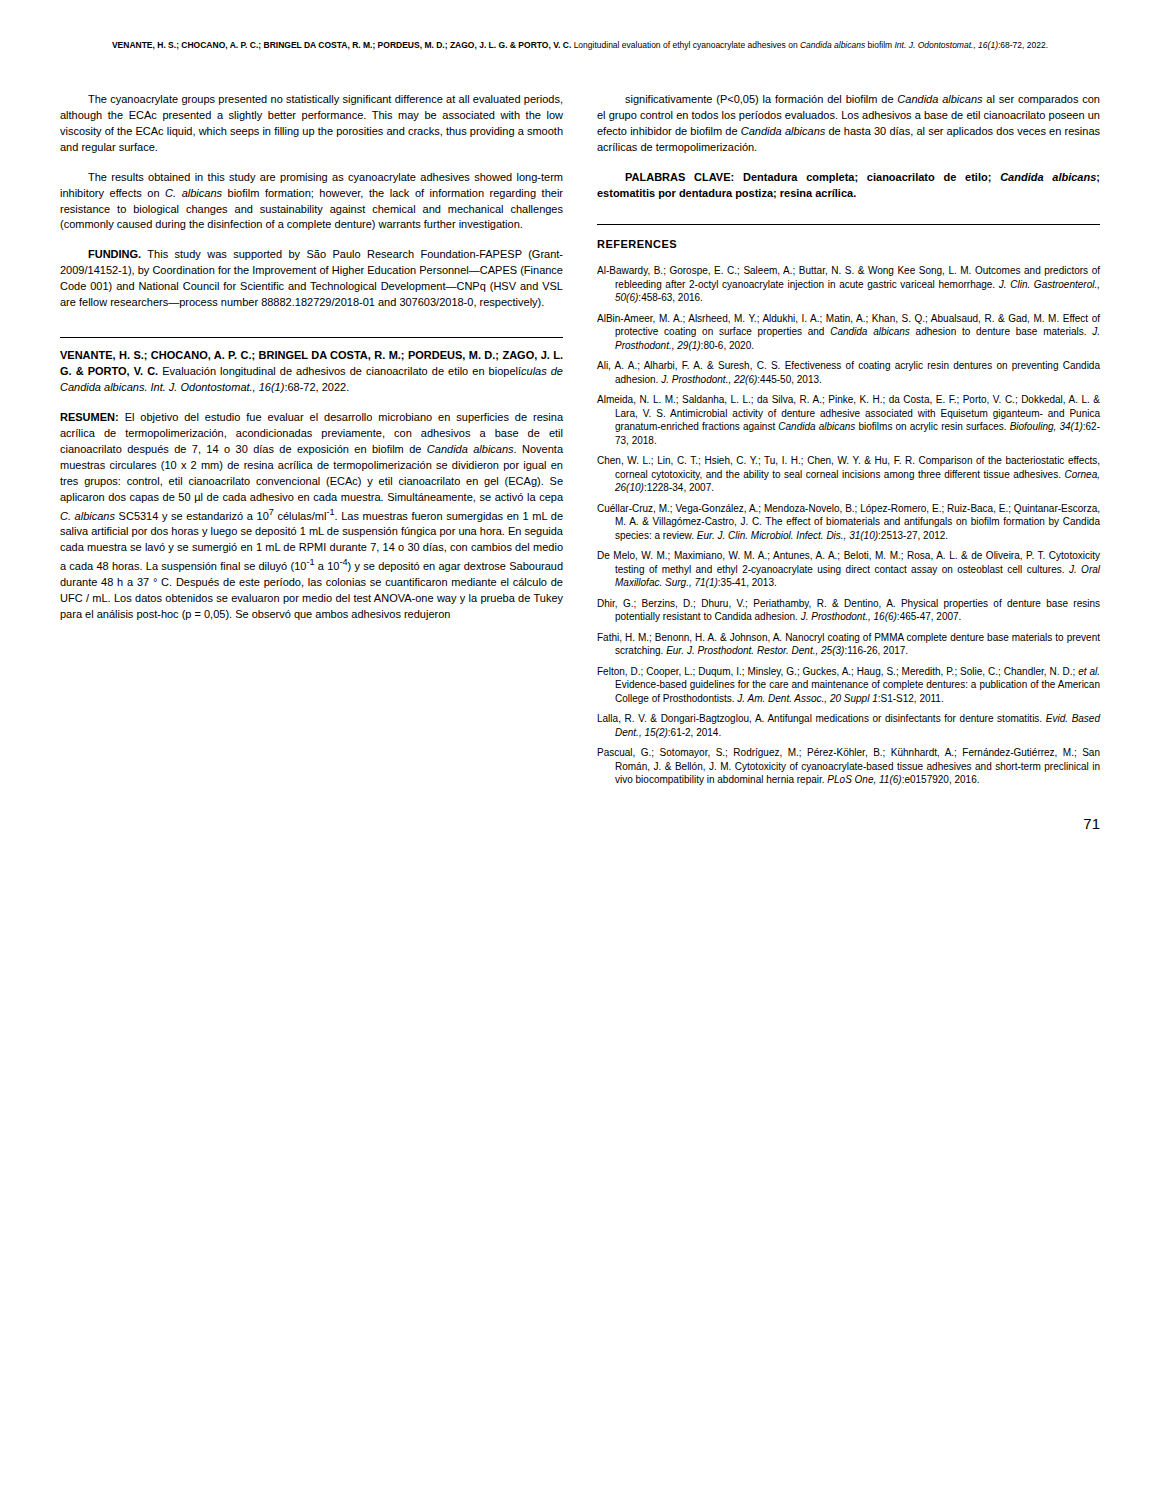VENANTE, H. S.; CHOCANO, A. P. C.; BRINGEL DA COSTA, R. M.; PORDEUS, M. D.; ZAGO, J. L. G. & PORTO, V. C. Longitudinal evaluation of ethyl cyanoacrylate adhesives on Candida albicans biofilm Int. J. Odontostomat., 16(1):68-72, 2022.
The cyanoacrylate groups presented no statistically significant difference at all evaluated periods, although the ECAc presented a slightly better performance. This may be associated with the low viscosity of the ECAc liquid, which seeps in filling up the porosities and cracks, thus providing a smooth and regular surface.
The results obtained in this study are promising as cyanoacrylate adhesives showed long-term inhibitory effects on C. albicans biofilm formation; however, the lack of information regarding their resistance to biological changes and sustainability against chemical and mechanical challenges (commonly caused during the disinfection of a complete denture) warrants further investigation.
FUNDING. This study was supported by São Paulo Research Foundation-FAPESP (Grant-2009/14152-1), by Coordination for the Improvement of Higher Education Personnel—CAPES (Finance Code 001) and National Council for Scientific and Technological Development—CNPq (HSV and VSL are fellow researchers—process number 88882.182729/2018-01 and 307603/2018-0, respectively).
VENANTE, H. S.; CHOCANO, A. P. C.; BRINGEL DA COSTA, R. M.; PORDEUS, M. D.; ZAGO, J. L. G. & PORTO, V. C. Evaluación longitudinal de adhesivos de cianoacrilato de etilo en biopelículas de Candida albicans. Int. J. Odontostomat., 16(1):68-72, 2022.
RESUMEN: El objetivo del estudio fue evaluar el desarrollo microbiano en superficies de resina acrílica de termopolimerización, acondicionadas previamente, con adhesivos a base de etil cianoacrilato después de 7, 14 o 30 días de exposición en biofilm de Candida albicans. Noventa muestras circulares (10 x 2 mm) de resina acrílica de termopolimerización se dividieron por igual en tres grupos: control, etil cianoacrilato convencional (ECAc) y etil cianoacrilato en gel (ECAg). Se aplicaron dos capas de 50 µl de cada adhesivo en cada muestra. Simultáneamente, se activó la cepa C. albicans SC5314 y se estandarizó a 107 células/ml-1. Las muestras fueron sumergidas en 1 mL de saliva artificial por dos horas y luego se depositó 1 mL de suspensión fúngica por una hora. En seguida cada muestra se lavó y se sumergió en 1 mL de RPMI durante 7, 14 o 30 días, con cambios del medio a cada 48 horas. La suspensión final se diluyó (10-1 a 10-4) y se depositó en agar dextrose Sabouraud durante 48 h a 37 ° C. Después de este período, las colonias se cuantificaron mediante el cálculo de UFC / mL. Los datos obtenidos se evaluaron por medio del test ANOVA-one way y la prueba de Tukey para el análisis post-hoc (p = 0,05). Se observó que ambos adhesivos redujeron
significativamente (P<0,05) la formación del biofilm de Candida albicans al ser comparados con el grupo control en todos los períodos evaluados. Los adhesivos a base de etil cianoacrilato poseen un efecto inhibidor de biofilm de Candida albicans de hasta 30 días, al ser aplicados dos veces en resinas acrílicas de termopolimerización.
PALABRAS CLAVE: Dentadura completa; cianoacrilato de etilo; Candida albicans; estomatitis por dentadura postiza; resina acrílica.
REFERENCES
Al-Bawardy, B.; Gorospe, E. C.; Saleem, A.; Buttar, N. S. & Wong Kee Song, L. M. Outcomes and predictors of rebleeding after 2-octyl cyanoacrylate injection in acute gastric variceal hemorrhage. J. Clin. Gastroenterol., 50(6):458-63, 2016.
AlBin-Ameer, M. A.; Alsrheed, M. Y.; Aldukhi, I. A.; Matin, A.; Khan, S. Q.; Abualsaud, R. & Gad, M. M. Effect of protective coating on surface properties and Candida albicans adhesion to denture base materials. J. Prosthodont., 29(1):80-6, 2020.
Ali, A. A.; Alharbi, F. A. & Suresh, C. S. Efectiveness of coating acrylic resin dentures on preventing Candida adhesion. J. Prosthodont., 22(6):445-50, 2013.
Almeida, N. L. M.; Saldanha, L. L.; da Silva, R. A.; Pinke, K. H.; da Costa, E. F.; Porto, V. C.; Dokkedal, A. L. & Lara, V. S. Antimicrobial activity of denture adhesive associated with Equisetum giganteum- and Punica granatum-enriched fractions against Candida albicans biofilms on acrylic resin surfaces. Biofouling, 34(1):62-73, 2018.
Chen, W. L.; Lin, C. T.; Hsieh, C. Y.; Tu, I. H.; Chen, W. Y. & Hu, F. R. Comparison of the bacteriostatic effects, corneal cytotoxicity, and the ability to seal corneal incisions among three different tissue adhesives. Cornea, 26(10):1228-34, 2007.
Cuéllar-Cruz, M.; Vega-González, A.; Mendoza-Novelo, B.; López-Romero, E.; Ruiz-Baca, E.; Quintanar-Escorza, M. A. & Villagómez-Castro, J. C. The effect of biomaterials and antifungals on biofilm formation by Candida species: a review. Eur. J. Clin. Microbiol. Infect. Dis., 31(10):2513-27, 2012.
De Melo, W. M.; Maximiano, W. M. A.; Antunes, A. A.; Beloti, M. M.; Rosa, A. L. & de Oliveira, P. T. Cytotoxicity testing of methyl and ethyl 2-cyanoacrylate using direct contact assay on osteoblast cell cultures. J. Oral Maxillofac. Surg., 71(1):35-41, 2013.
Dhir, G.; Berzins, D.; Dhuru, V.; Periathamby, R. & Dentino, A. Physical properties of denture base resins potentially resistant to Candida adhesion. J. Prosthodont., 16(6):465-47, 2007.
Fathi, H. M.; Benonn, H. A. & Johnson, A. Nanocryl coating of PMMA complete denture base materials to prevent scratching. Eur. J. Prosthodont. Restor. Dent., 25(3):116-26, 2017.
Felton, D.; Cooper, L.; Duqum, I.; Minsley, G.; Guckes, A.; Haug, S.; Meredith, P.; Solie, C.; Chandler, N. D.; et al. Evidence-based guidelines for the care and maintenance of complete dentures: a publication of the American College of Prosthodontists. J. Am. Dent. Assoc., 20 Suppl 1:S1-S12, 2011.
Lalla, R. V. & Dongari-Bagtzoglou, A. Antifungal medications or disinfectants for denture stomatitis. Evid. Based Dent., 15(2):61-2, 2014.
Pascual, G.; Sotomayor, S.; Rodríguez, M.; Pérez-Köhler, B.; Kühnhardt, A.; Fernández-Gutiérrez, M.; San Román, J. & Bellón, J. M. Cytotoxicity of cyanoacrylate-based tissue adhesives and short-term preclinical in vivo biocompatibility in abdominal hernia repair. PLoS One, 11(6):e0157920, 2016.
71